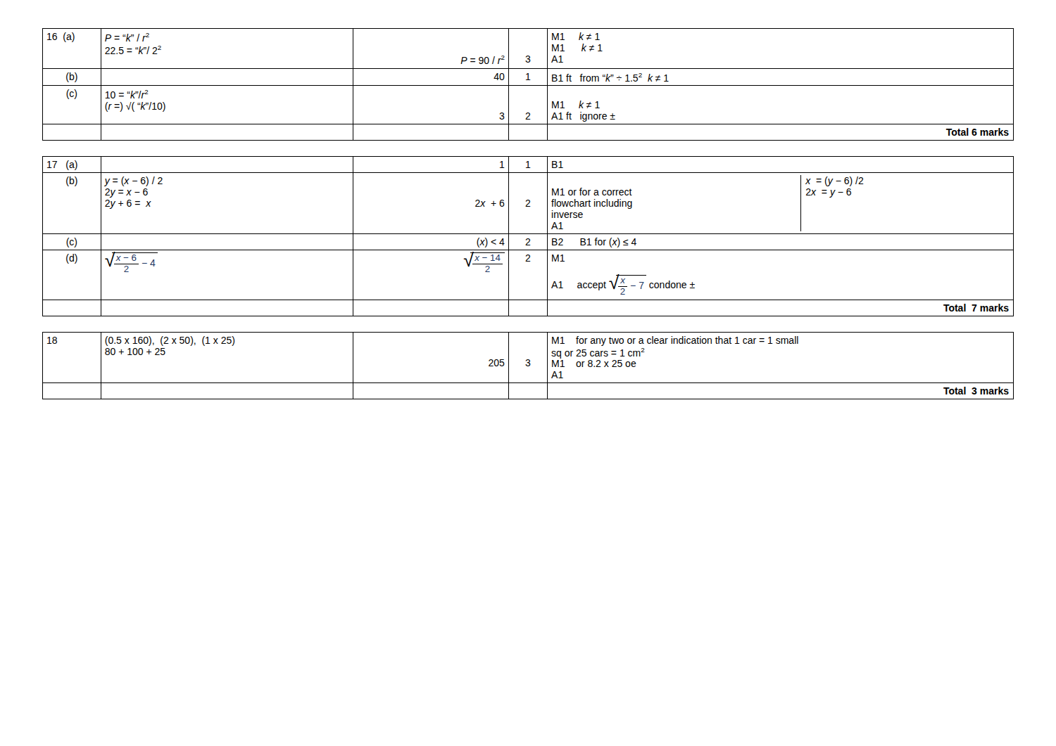| 16 (a) | P = “ k ” / r 2 22.5 = “ k ”/ 2 2 | P = 90 / r 2 | 3 | M1 k ≠ 1 M1 k ≠ 1 A1 |
| (b) | | 40 | 1 | B1 ft from “ k ” ÷ 1.5 2 k ≠ 1 |
| (c) | 10 = “ k ”/ r 2 ( r =) √( “ k ”/10) | 3 | 2 | M1 k ≠ 1 A1 ft ignore ± |
| | | | | Total 6 marks |
| 17 (a) | | 1 | 1 | B1 |
| (b) | y = ( x − 6) / 2 2 y = x − 6 2 y + 6 = x | 2 x + 6 | 2 | / M1 or for a correct flowchart including inverse A1 / x = ( y − 6) /2 2 x = y − 6 / |
| (c) | | ( x ) < 4 | 2 | B2 B1 for ( x ) ≤ 4 |
| (d) | x − 6 2 − 4 | x − 14 2 | 2 | M1 A1 accept x 2 − 7 condone ± |
| | | | | Total 7 marks |
| 18 | (0.5 x 160), (2 x 50), (1 x 25) 80 + 100 + 25 | 205 | 3 | M1 for any two or a clear indication that 1 car = 1 small sq or 25 cars = 1 cm 2 M1 or 8.2 x 25 oe A1 |
| | | | | Total 3 marks |